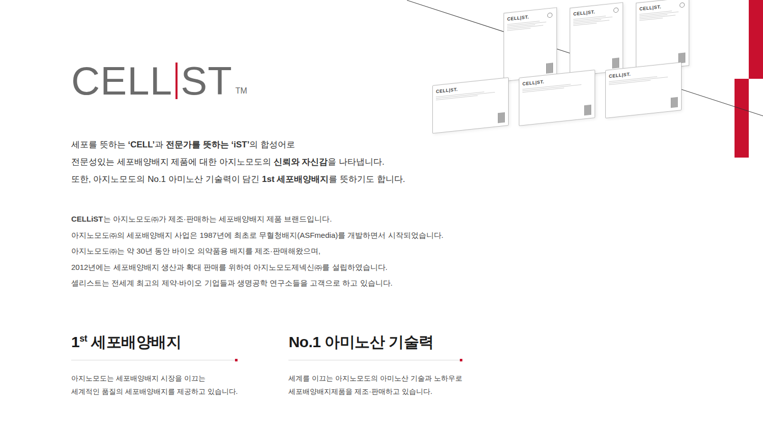CELL|ST.
CELL|ST.
CELL|ST.
CELL|ST.
CELL|ST.
CELL|ST.
CELL ST
TM
세포를 뜻하는 ‘CELL’과 전문가를 뜻하는 ‘iST’의 합성어로
전문성있는 세포배양배지 제품에 대한 아지노모도의 신뢰와 자신감을 나타냅니다.
또한, 아지노모도의 No.1 아미노산 기술력이 담긴 1st 세포배양배지를 뜻하기도 합니다.
CELLiST는 아지노모도㈜가 제조·판매하는 세포배양배지 제품 브랜드입니다.
아지노모도㈜의 세포배양배지 사업은 1987년에 최초로 무혈청배지(ASFmedia)를 개발하면서 시작되었습니다.
아지노모도㈜는 약 30년 동안 바이오 의약품용 배지를 제조·판매해왔으며,
2012년에는 세포배양배지 생산과 확대 판매를 위하여 아지노모도제넥신㈜를 설립하였습니다.
셀리스트는 전세계 최고의 제약·바이오 기업들과 생명공학 연구소들을 고객으로 하고 있습니다.
1st 세포배양배지
아지노모도는 세포배양배지 시장을 이끄는
세계적인 품질의 세포배양배지를 제공하고 있습니다.
No.1 아미노산 기술력
세계를 이끄는 아지노모도의 아미노산 기술과 노하우로
세포배양배지제품을 제조·판매하고 있습니다.